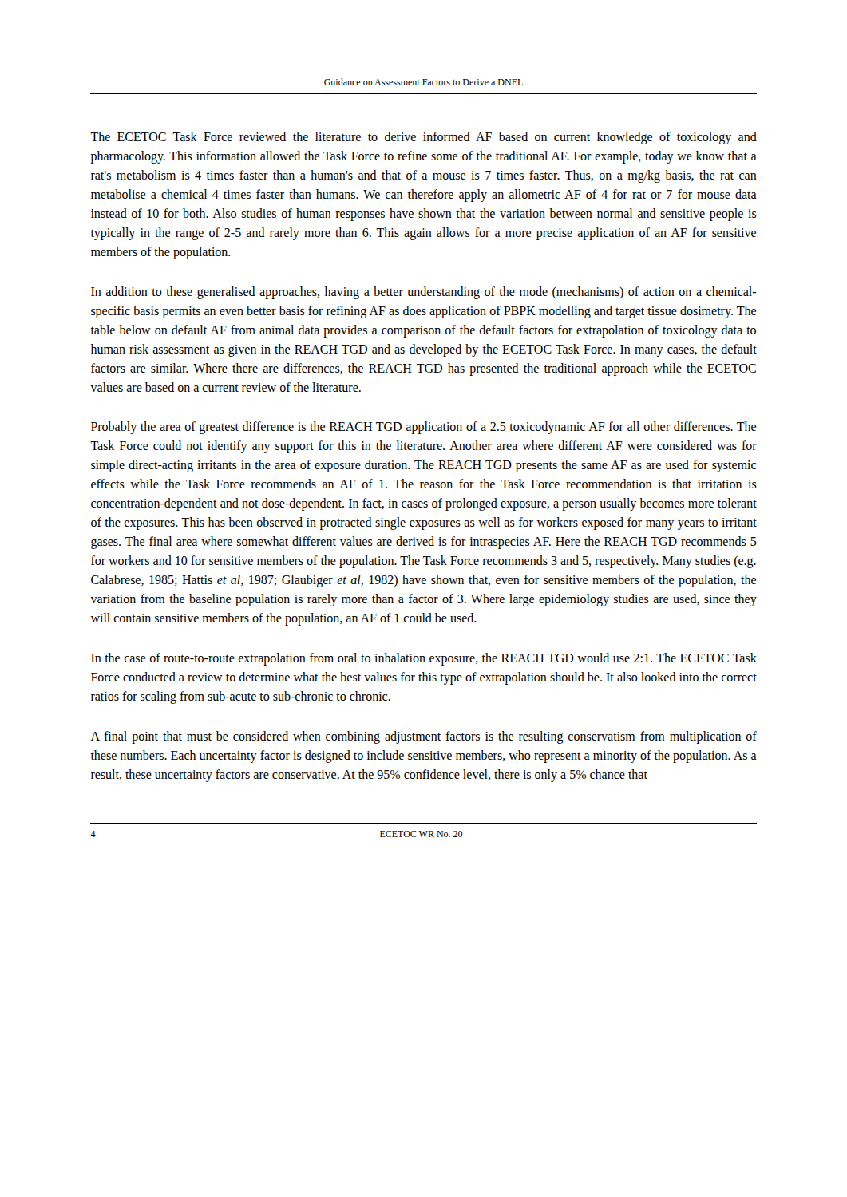Guidance on Assessment Factors to Derive a DNEL
The ECETOC Task Force reviewed the literature to derive informed AF based on current knowledge of toxicology and pharmacology. This information allowed the Task Force to refine some of the traditional AF. For example, today we know that a rat's metabolism is 4 times faster than a human's and that of a mouse is 7 times faster. Thus, on a mg/kg basis, the rat can metabolise a chemical 4 times faster than humans. We can therefore apply an allometric AF of 4 for rat or 7 for mouse data instead of 10 for both. Also studies of human responses have shown that the variation between normal and sensitive people is typically in the range of 2-5 and rarely more than 6. This again allows for a more precise application of an AF for sensitive members of the population.
In addition to these generalised approaches, having a better understanding of the mode (mechanisms) of action on a chemical-specific basis permits an even better basis for refining AF as does application of PBPK modelling and target tissue dosimetry. The table below on default AF from animal data provides a comparison of the default factors for extrapolation of toxicology data to human risk assessment as given in the REACH TGD and as developed by the ECETOC Task Force. In many cases, the default factors are similar. Where there are differences, the REACH TGD has presented the traditional approach while the ECETOC values are based on a current review of the literature.
Probably the area of greatest difference is the REACH TGD application of a 2.5 toxicodynamic AF for all other differences. The Task Force could not identify any support for this in the literature. Another area where different AF were considered was for simple direct-acting irritants in the area of exposure duration. The REACH TGD presents the same AF as are used for systemic effects while the Task Force recommends an AF of 1. The reason for the Task Force recommendation is that irritation is concentration-dependent and not dose-dependent. In fact, in cases of prolonged exposure, a person usually becomes more tolerant of the exposures. This has been observed in protracted single exposures as well as for workers exposed for many years to irritant gases. The final area where somewhat different values are derived is for intraspecies AF. Here the REACH TGD recommends 5 for workers and 10 for sensitive members of the population. The Task Force recommends 3 and 5, respectively. Many studies (e.g. Calabrese, 1985; Hattis et al, 1987; Glaubiger et al, 1982) have shown that, even for sensitive members of the population, the variation from the baseline population is rarely more than a factor of 3. Where large epidemiology studies are used, since they will contain sensitive members of the population, an AF of 1 could be used.
In the case of route-to-route extrapolation from oral to inhalation exposure, the REACH TGD would use 2:1. The ECETOC Task Force conducted a review to determine what the best values for this type of extrapolation should be. It also looked into the correct ratios for scaling from sub-acute to sub-chronic to chronic.
A final point that must be considered when combining adjustment factors is the resulting conservatism from multiplication of these numbers. Each uncertainty factor is designed to include sensitive members, who represent a minority of the population. As a result, these uncertainty factors are conservative. At the 95% confidence level, there is only a 5% chance that
4 ECETOC WR No. 20